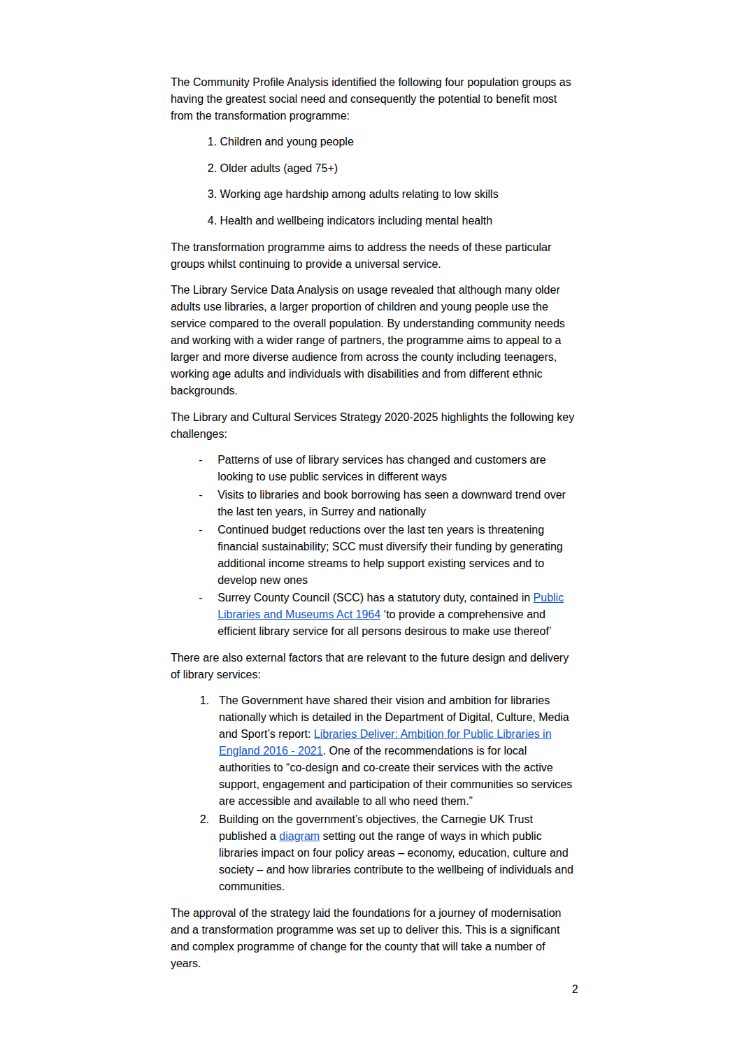The Community Profile Analysis identified the following four population groups as having the greatest social need and consequently the potential to benefit most from the transformation programme:
1. Children and young people
2. Older adults (aged 75+)
3. Working age hardship among adults relating to low skills
4. Health and wellbeing indicators including mental health
The transformation programme aims to address the needs of these particular groups whilst continuing to provide a universal service.
The Library Service Data Analysis on usage revealed that although many older adults use libraries, a larger proportion of children and young people use the service compared to the overall population. By understanding community needs and working with a wider range of partners, the programme aims to appeal to a larger and more diverse audience from across the county including teenagers, working age adults and individuals with disabilities and from different ethnic backgrounds.
The Library and Cultural Services Strategy 2020-2025 highlights the following key challenges:
Patterns of use of library services has changed and customers are looking to use public services in different ways
Visits to libraries and book borrowing has seen a downward trend over the last ten years, in Surrey and nationally
Continued budget reductions over the last ten years is threatening financial sustainability; SCC must diversify their funding by generating additional income streams to help support existing services and to develop new ones
Surrey County Council (SCC) has a statutory duty, contained in Public Libraries and Museums Act 1964 ‘to provide a comprehensive and efficient library service for all persons desirous to make use thereof’
There are also external factors that are relevant to the future design and delivery of library services:
The Government have shared their vision and ambition for libraries nationally which is detailed in the Department of Digital, Culture, Media and Sport’s report: Libraries Deliver: Ambition for Public Libraries in England 2016 - 2021. One of the recommendations is for local authorities to “co-design and co-create their services with the active support, engagement and participation of their communities so services are accessible and available to all who need them.”
Building on the government’s objectives, the Carnegie UK Trust published a diagram setting out the range of ways in which public libraries impact on four policy areas – economy, education, culture and society – and how libraries contribute to the wellbeing of individuals and communities.
The approval of the strategy laid the foundations for a journey of modernisation and a transformation programme was set up to deliver this. This is a significant and complex programme of change for the county that will take a number of years.
2